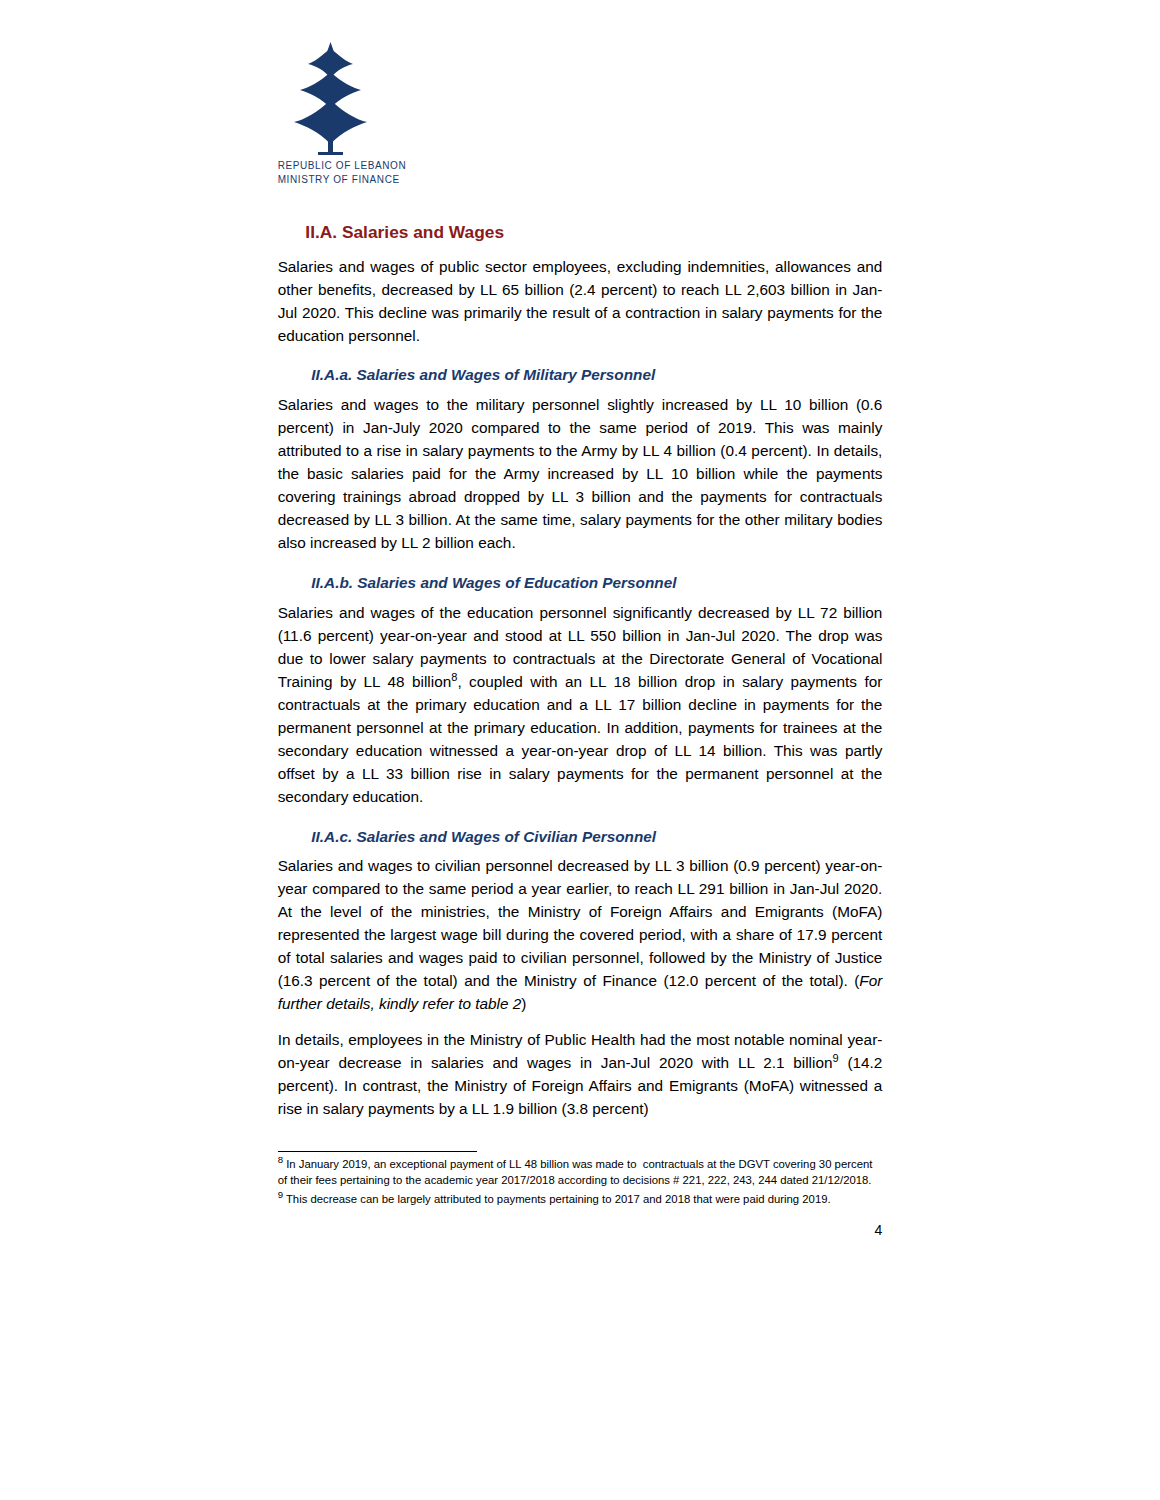Republic of Lebanon
Ministry of Finance
II.A. Salaries and Wages
Salaries and wages of public sector employees, excluding indemnities, allowances and other benefits, decreased by LL 65 billion (2.4 percent) to reach LL 2,603 billion in Jan-Jul 2020. This decline was primarily the result of a contraction in salary payments for the education personnel.
II.A.a. Salaries and Wages of Military Personnel
Salaries and wages to the military personnel slightly increased by LL 10 billion (0.6 percent) in Jan-July 2020 compared to the same period of 2019. This was mainly attributed to a rise in salary payments to the Army by LL 4 billion (0.4 percent). In details, the basic salaries paid for the Army increased by LL 10 billion while the payments covering trainings abroad dropped by LL 3 billion and the payments for contractuals decreased by LL 3 billion. At the same time, salary payments for the other military bodies also increased by LL 2 billion each.
II.A.b. Salaries and Wages of Education Personnel
Salaries and wages of the education personnel significantly decreased by LL 72 billion (11.6 percent) year-on-year and stood at LL 550 billion in Jan-Jul 2020. The drop was due to lower salary payments to contractuals at the Directorate General of Vocational Training by LL 48 billion8, coupled with an LL 18 billion drop in salary payments for contractuals at the primary education and a LL 17 billion decline in payments for the permanent personnel at the primary education. In addition, payments for trainees at the secondary education witnessed a year-on-year drop of LL 14 billion. This was partly offset by a LL 33 billion rise in salary payments for the permanent personnel at the secondary education.
II.A.c. Salaries and Wages of Civilian Personnel
Salaries and wages to civilian personnel decreased by LL 3 billion (0.9 percent) year-on-year compared to the same period a year earlier, to reach LL 291 billion in Jan-Jul 2020. At the level of the ministries, the Ministry of Foreign Affairs and Emigrants (MoFA) represented the largest wage bill during the covered period, with a share of 17.9 percent of total salaries and wages paid to civilian personnel, followed by the Ministry of Justice (16.3 percent of the total) and the Ministry of Finance (12.0 percent of the total). (For further details, kindly refer to table 2)
In details, employees in the Ministry of Public Health had the most notable nominal year-on-year decrease in salaries and wages in Jan-Jul 2020 with LL 2.1 billion9 (14.2 percent). In contrast, the Ministry of Foreign Affairs and Emigrants (MoFA) witnessed a rise in salary payments by a LL 1.9 billion (3.8 percent)
8 In January 2019, an exceptional payment of LL 48 billion was made to contractuals at the DGVT covering 30 percent of their fees pertaining to the academic year 2017/2018 according to decisions # 221, 222, 243, 244 dated 21/12/2018.
9 This decrease can be largely attributed to payments pertaining to 2017 and 2018 that were paid during 2019.
4